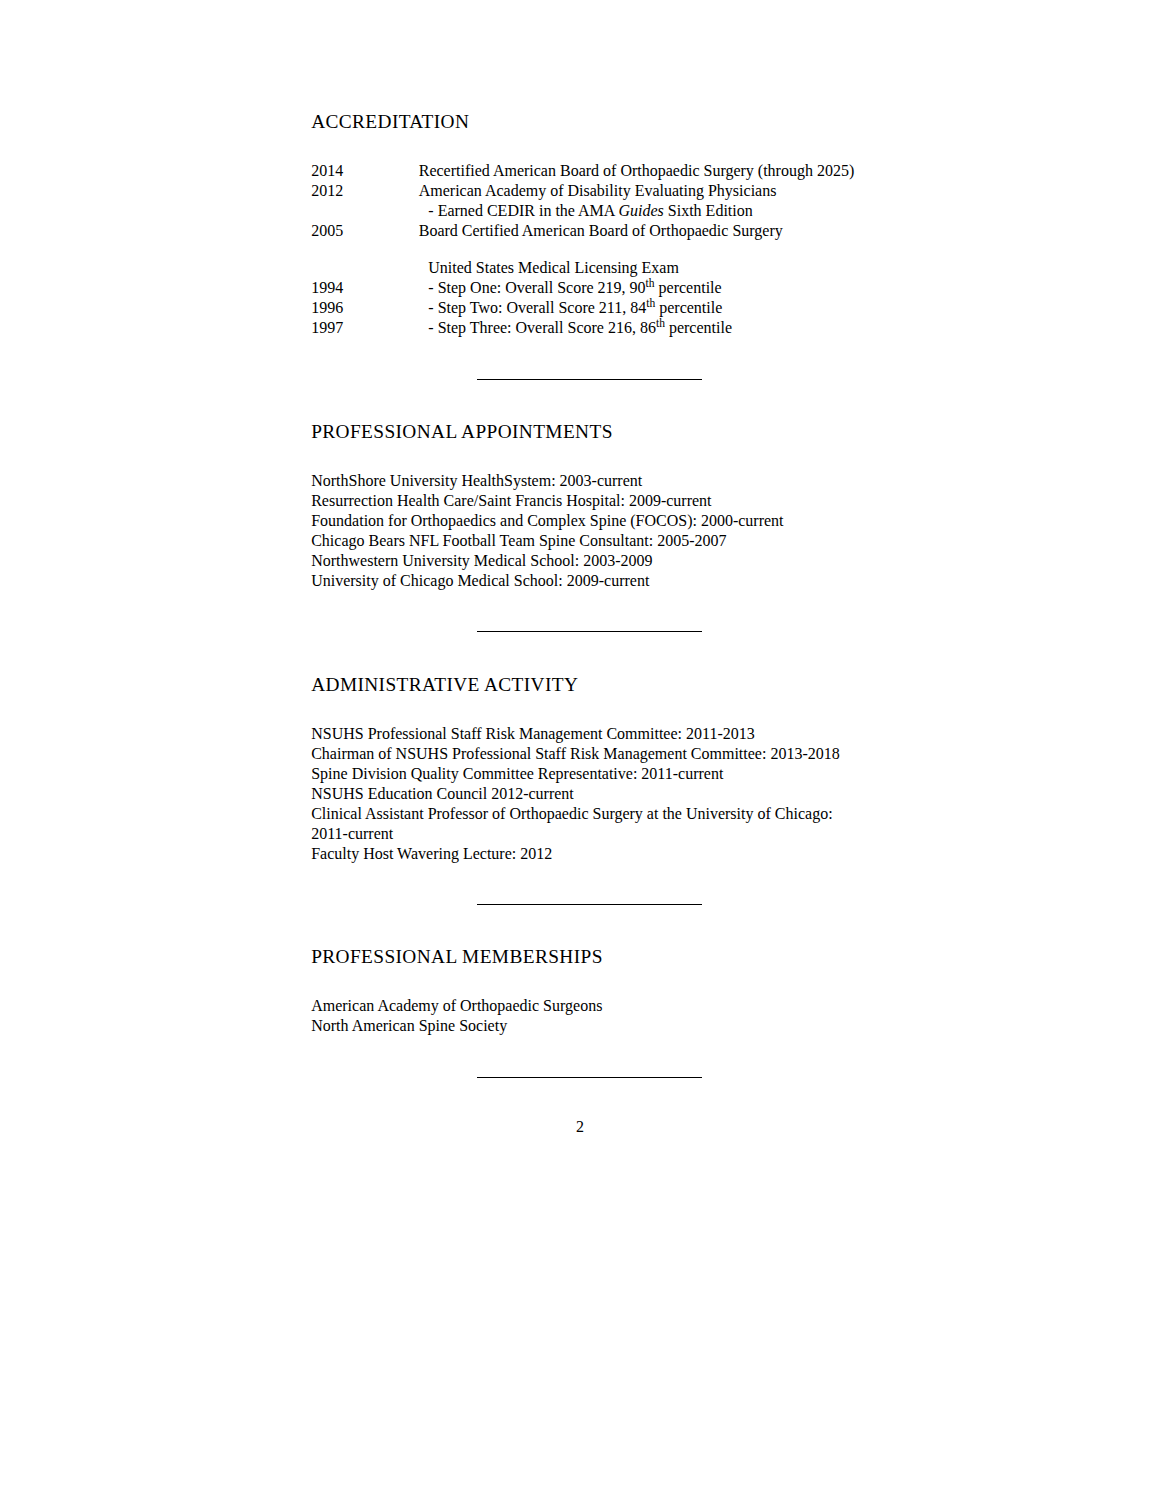ACCREDITATION
2014
Recertified American Board of Orthopaedic Surgery (through 2025)
2012
American Academy of Disability Evaluating Physicians
- Earned CEDIR in the AMA Guides Sixth Edition
2005
Board Certified American Board of Orthopaedic Surgery
United States Medical Licensing Exam
1994
- Step One: Overall Score 219, 90th percentile
1996
- Step Two: Overall Score 211, 84th percentile
1997
- Step Three: Overall Score 216, 86th percentile
PROFESSIONAL APPOINTMENTS
NorthShore University HealthSystem: 2003-current
Resurrection Health Care/Saint Francis Hospital: 2009-current
Foundation for Orthopaedics and Complex Spine (FOCOS): 2000-current
Chicago Bears NFL Football Team Spine Consultant: 2005-2007
Northwestern University Medical School: 2003-2009
University of Chicago Medical School: 2009-current
ADMINISTRATIVE ACTIVITY
NSUHS Professional Staff Risk Management Committee: 2011-2013
Chairman of NSUHS Professional Staff Risk Management Committee: 2013-2018
Spine Division Quality Committee Representative: 2011-current
NSUHS Education Council 2012-current
Clinical Assistant Professor of Orthopaedic Surgery at the University of Chicago: 2011-current
Faculty Host Wavering Lecture: 2012
PROFESSIONAL MEMBERSHIPS
American Academy of Orthopaedic Surgeons
North American Spine Society
2